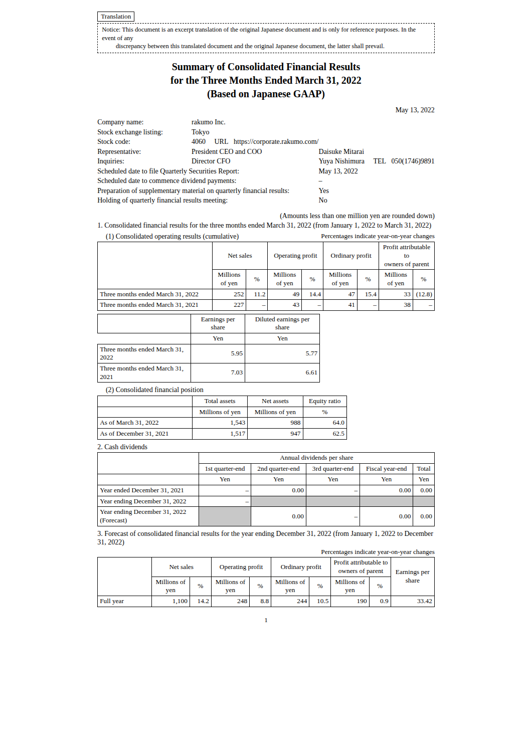Translation
Notice: This document is an excerpt translation of the original Japanese document and is only for reference purposes. In the event of any
discrepancy between this translated document and the original Japanese document, the latter shall prevail.
Summary of Consolidated Financial Results for the Three Months Ended March 31, 2022 (Based on Japanese GAAP)
May 13, 2022
| Company name: | rakumo Inc. | |
| Stock exchange listing: | Tokyo | |
| Stock code: | 4060 URL https://corporate.rakumo.com/ | |
| Representative: | President CEO and COO | Daisuke Mitarai |
| Inquiries: | Director CFO | Yuya Nishimura TEL 050(1746)9891 |
| Scheduled date to file Quarterly Securities Report: | May 13, 2022 |
| Scheduled date to commence dividend payments: | – |
| Preparation of supplementary material on quarterly financial results: | Yes |
| Holding of quarterly financial results meeting: | No |
(Amounts less than one million yen are rounded down)
1. Consolidated financial results for the three months ended March 31, 2022 (from January 1, 2022 to March 31, 2022)
(1) Consolidated operating results (cumulative) Percentages indicate year-on-year changes
| | Net sales | Operating profit | Ordinary profit | Profit attributable to owners of parent |
| --- | --- | --- | --- | --- |
| Millions of yen | % | Millions of yen | % | Millions of yen | % | Millions of yen | % |
| Three months ended March 31, 2022 | 252 | 11.2 | 49 | 14.4 | 47 | 15.4 | 33 | (12.8) |
| Three months ended March 31, 2021 | 227 | – | 43 | – | 41 | – | 38 | – |
| | Earnings per share | Diluted earnings per share |
| --- | --- | --- |
| | Yen | Yen |
| Three months ended March 31, 2022 | 5.95 | 5.77 |
| Three months ended March 31, 2021 | 7.03 | 6.61 |
(2) Consolidated financial position
| | Total assets | Net assets | Equity ratio |
| --- | --- | --- | --- |
| | Millions of yen | Millions of yen | % |
| As of March 31, 2022 | 1,543 | 988 | 64.0 |
| As of December 31, 2021 | 1,517 | 947 | 62.5 |
2. Cash dividends
| | Annual dividends per share |
| --- | --- |
| 1st quarter-end | 2nd quarter-end | 3rd quarter-end | Fiscal year-end | Total |
| | Yen | Yen | Yen | Yen | Yen |
| Year ended December 31, 2021 | – | 0.00 | – | 0.00 | 0.00 |
| Year ending December 31, 2022 | – | | | | |
| Year ending December 31, 2022 (Forecast) | | 0.00 | – | 0.00 | 0.00 |
3. Forecast of consolidated financial results for the year ending December 31, 2022 (from January 1, 2022 to December 31, 2022)
Percentages indicate year-on-year changes
| | Net sales | Operating profit | Ordinary profit | Profit attributable to owners of parent | Earnings per share |
| --- | --- | --- | --- | --- | --- |
| Millions of yen | % | Millions of yen | % | Millions of yen | % | Millions of yen | % |
| Full year | 1,100 | 14.2 | 248 | 8.8 | 244 | 10.5 | 190 | 0.9 | 33.42 |
1